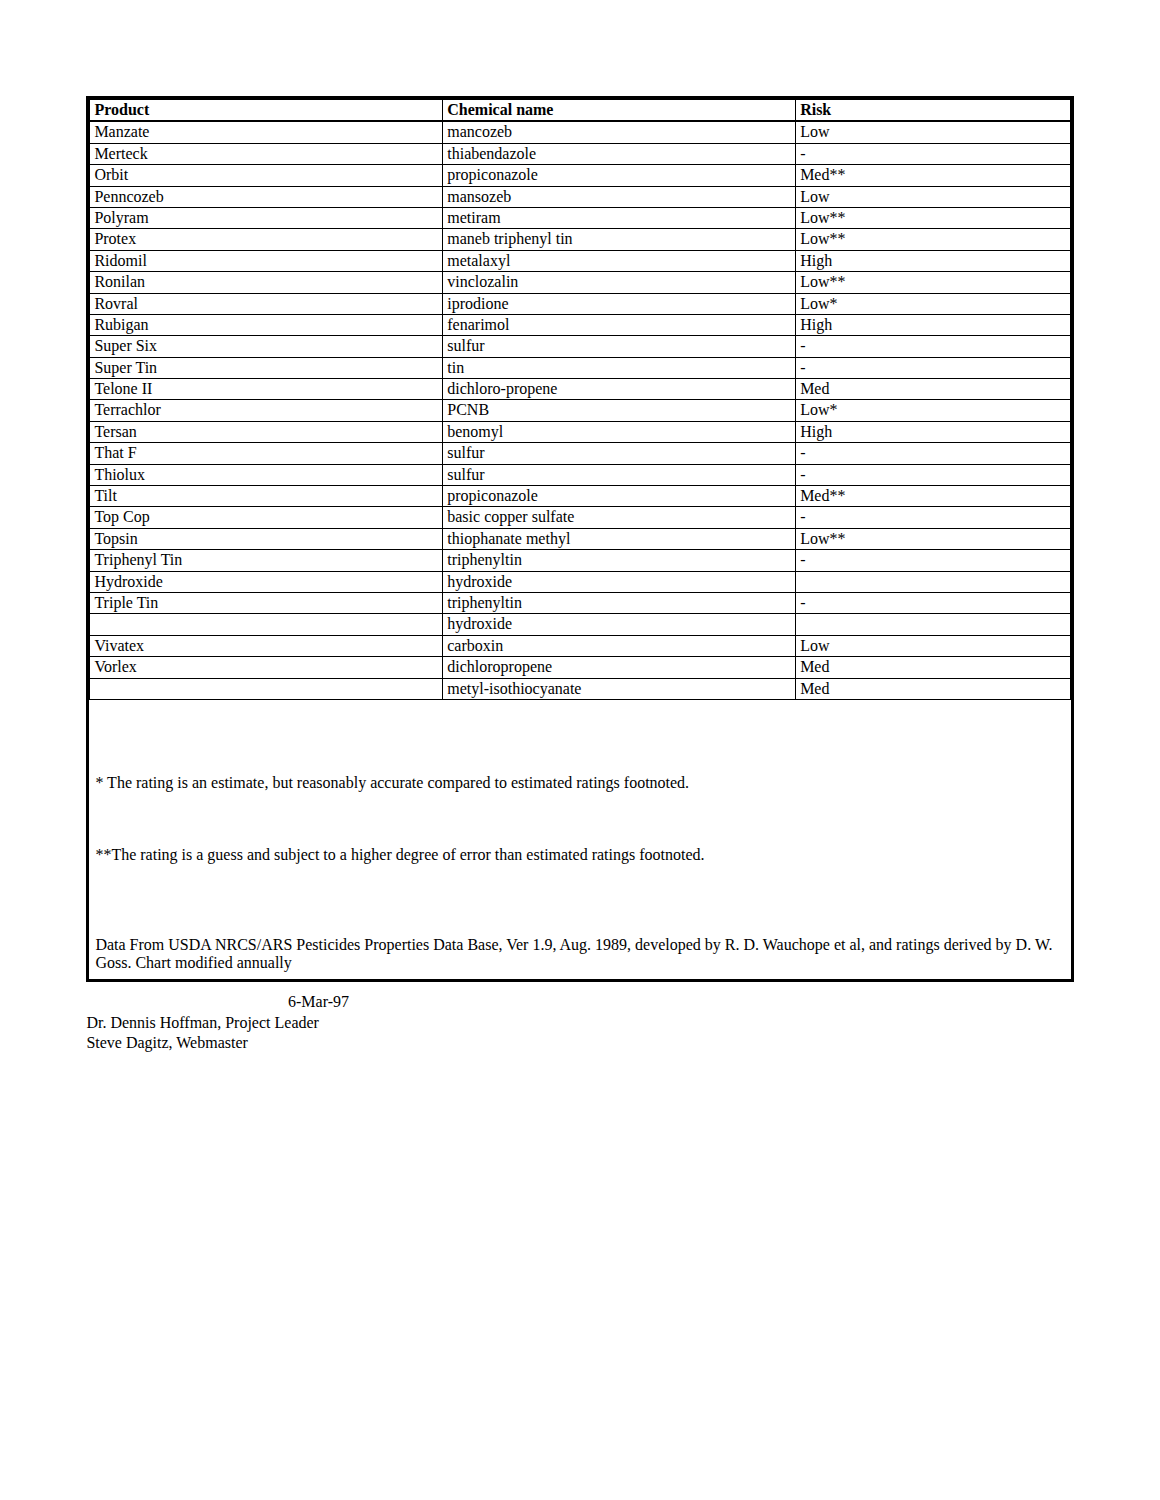| Product | Chemical name | Risk |
| --- | --- | --- |
| Manzate | mancozeb | Low |
| Merteck | thiabendazole | - |
| Orbit | propiconazole | Med** |
| Penncozeb | mansozeb | Low |
| Polyram | metiram | Low** |
| Protex | maneb triphenyl tin | Low** |
| Ridomil | metalaxyl | High |
| Ronilan | vinclozalin | Low** |
| Rovral | iprodione | Low* |
| Rubigan | fenarimol | High |
| Super Six | sulfur | - |
| Super Tin | tin | - |
| Telone II | dichloro-propene | Med |
| Terrachlor | PCNB | Low* |
| Tersan | benomyl | High |
| That F | sulfur | - |
| Thiolux | sulfur | - |
| Tilt | propiconazole | Med** |
| Top Cop | basic copper sulfate | - |
| Topsin | thiophanate methyl | Low** |
| Triphenyl Tin | triphenyltin | - |
| Hydroxide | hydroxide | |
| Triple Tin | triphenyltin | - |
| | hydroxide | |
| Vivatex | carboxin | Low |
| Vorlex | dichloropropene | Med |
| | metyl-isothiocyanate | Med |
* The rating is an estimate, but reasonably accurate compared to estimated ratings footnoted.
**The rating is a guess and subject to a higher degree of error than estimated ratings footnoted.
Data From USDA NRCS/ARS Pesticides Properties Data Base, Ver 1.9, Aug. 1989, developed by R. D. Wauchope et al, and ratings derived by D. W. Goss. Chart modified annually
6-Mar-97
Dr. Dennis Hoffman, Project Leader
Steve Dagitz, Webmaster